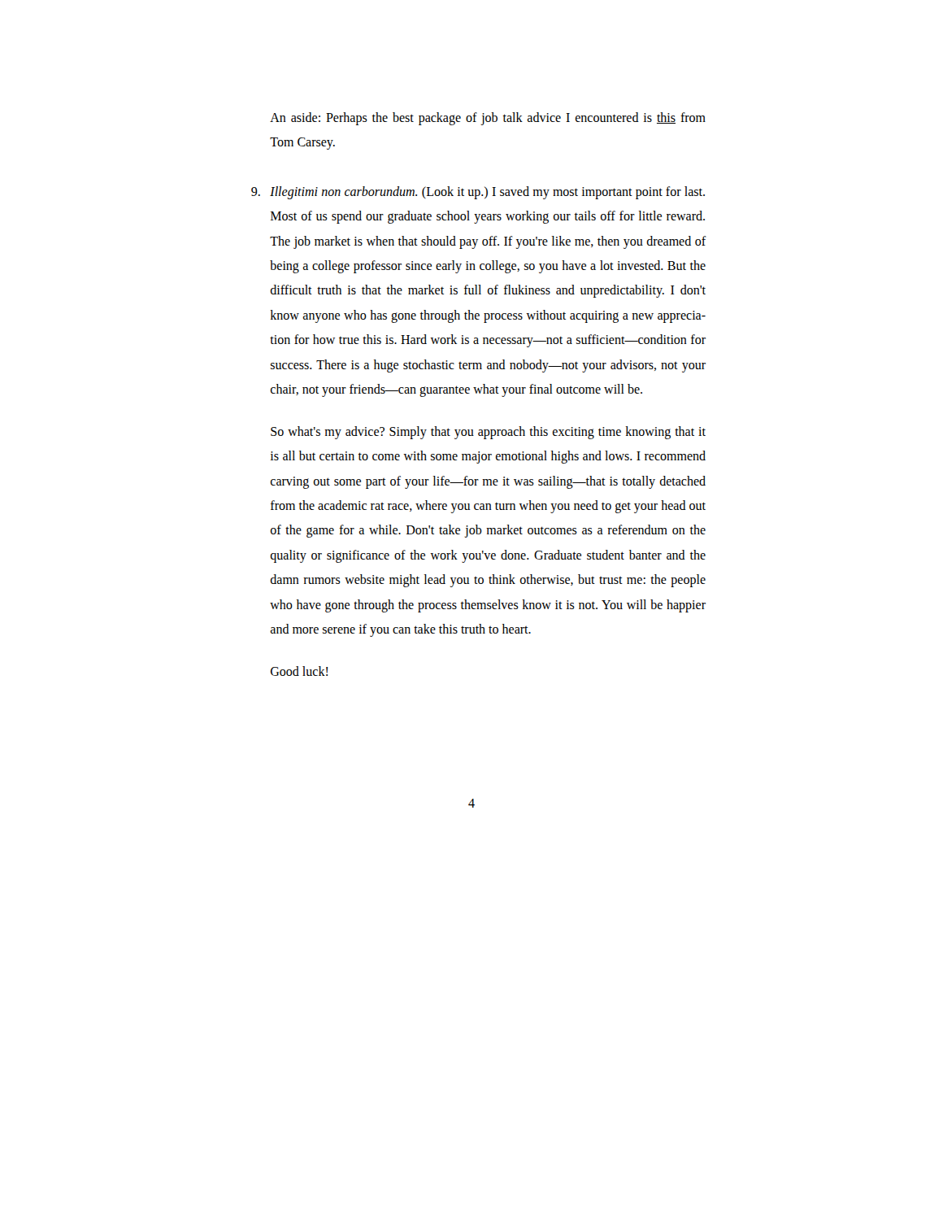An aside: Perhaps the best package of job talk advice I encountered is this from Tom Carsey.
9.
Illegitimi non carborundum. (Look it up.) I saved my most important point for last. Most of us spend our graduate school years working our tails off for little reward. The job market is when that should pay off. If you're like me, then you dreamed of being a college professor since early in college, so you have a lot invested. But the difficult truth is that the market is full of flukiness and unpredictability. I don't know anyone who has gone through the process without acquiring a new appreciation for how true this is. Hard work is a necessary—not a sufficient—condition for success. There is a huge stochastic term and nobody—not your advisors, not your chair, not your friends—can guarantee what your final outcome will be.
So what's my advice? Simply that you approach this exciting time knowing that it is all but certain to come with some major emotional highs and lows. I recommend carving out some part of your life—for me it was sailing—that is totally detached from the academic rat race, where you can turn when you need to get your head out of the game for a while. Don't take job market outcomes as a referendum on the quality or significance of the work you've done. Graduate student banter and the damn rumors website might lead you to think otherwise, but trust me: the people who have gone through the process themselves know it is not. You will be happier and more serene if you can take this truth to heart.
Good luck!
4